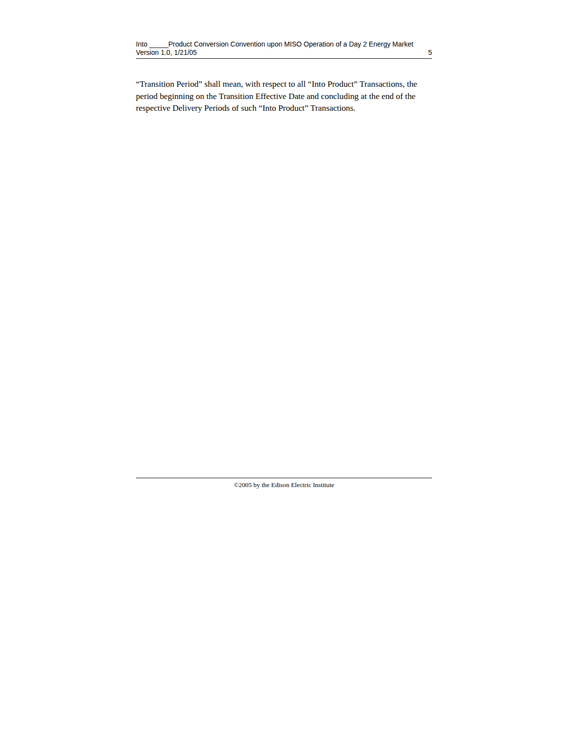Into _____Product Conversion Convention upon MISO Operation of a Day 2 Energy Market Version 1.0, 1/21/05 5
“Transition Period” shall mean, with respect to all “Into Product” Transactions, the period beginning on the Transition Effective Date and concluding at the end of the respective Delivery Periods of such “Into Product” Transactions.
©2005 by the Edison Electric Institute